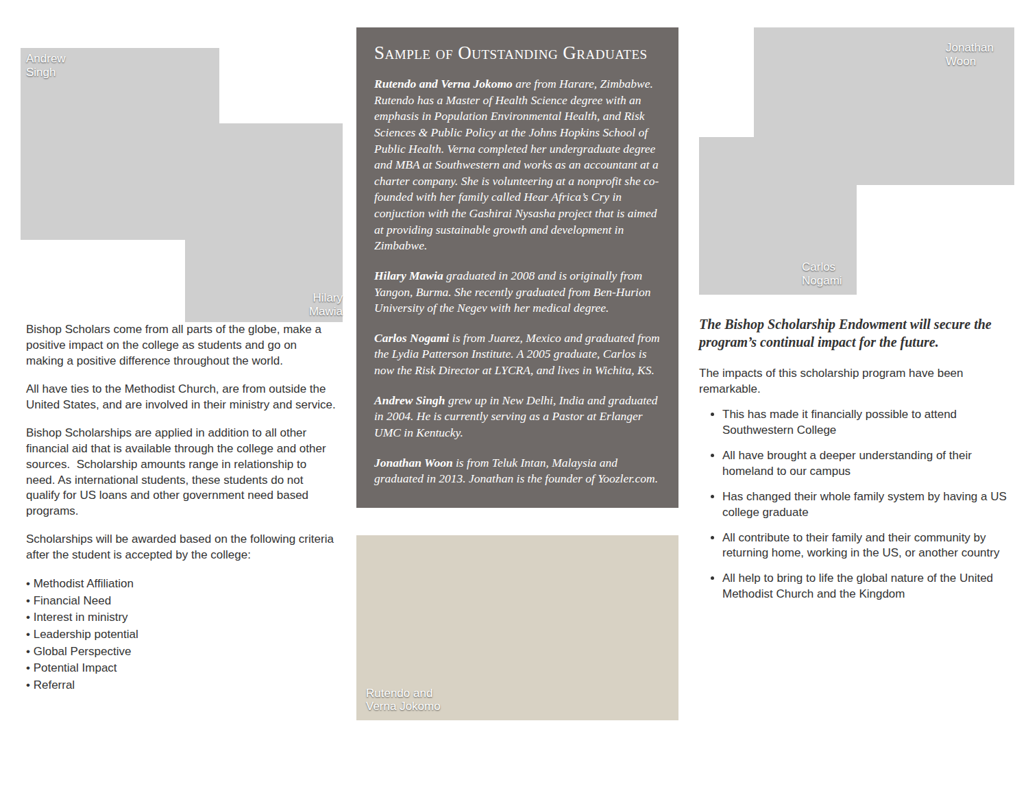Andrew
Singh
Hilary
Mawia
Bishop Scholars come from all parts of the globe, make a positive impact on the college as students and go on making a positive difference throughout the world.
All have ties to the Methodist Church, are from outside the United States, and are involved in their ministry and service.
Bishop Scholarships are applied in addition to all other financial aid that is available through the college and other sources. Scholarship amounts range in relationship to need. As international students, these students do not qualify for US loans and other government need based programs.
Scholarships will be awarded based on the following criteria after the student is accepted by the college:
Methodist Affiliation
Financial Need
Interest in ministry
Leadership potential
Global Perspective
Potential Impact
Referral
Sample of Outstanding Graduates
Rutendo and Verna Jokomo are from Harare, Zimbabwe. Rutendo has a Master of Health Science degree with an emphasis in Population Environmental Health, and Risk Sciences & Public Policy at the Johns Hopkins School of Public Health. Verna completed her undergraduate degree and MBA at Southwestern and works as an accountant at a charter company. She is volunteering at a nonprofit she co-founded with her family called Hear Africa’s Cry in conjuction with the Gashirai Nysasha project that is aimed at providing sustainable growth and development in Zimbabwe.
Hilary Mawia graduated in 2008 and is originally from Yangon, Burma. She recently graduated from Ben-Hurion University of the Negev with her medical degree.
Carlos Nogami is from Juarez, Mexico and graduated from the Lydia Patterson Institute. A 2005 graduate, Carlos is now the Risk Director at LYCRA, and lives in Wichita, KS.
Andrew Singh grew up in New Delhi, India and graduated in 2004. He is currently serving as a Pastor at Erlanger UMC in Kentucky.
Jonathan Woon is from Teluk Intan, Malaysia and graduated in 2013. Jonathan is the founder of Yoozler.com.
Rutendo and
Verna Jokomo
Jonathan
Woon
Carlos
Nogami
The Bishop Scholarship Endowment will secure the program’s continual impact for the future.
The impacts of this scholarship program have been remarkable.
This has made it financially possible to attend Southwestern College
All have brought a deeper understanding of their homeland to our campus
Has changed their whole family system by having a US college graduate
All contribute to their family and their community by returning home, working in the US, or another country
All help to bring to life the global nature of the United Methodist Church and the Kingdom